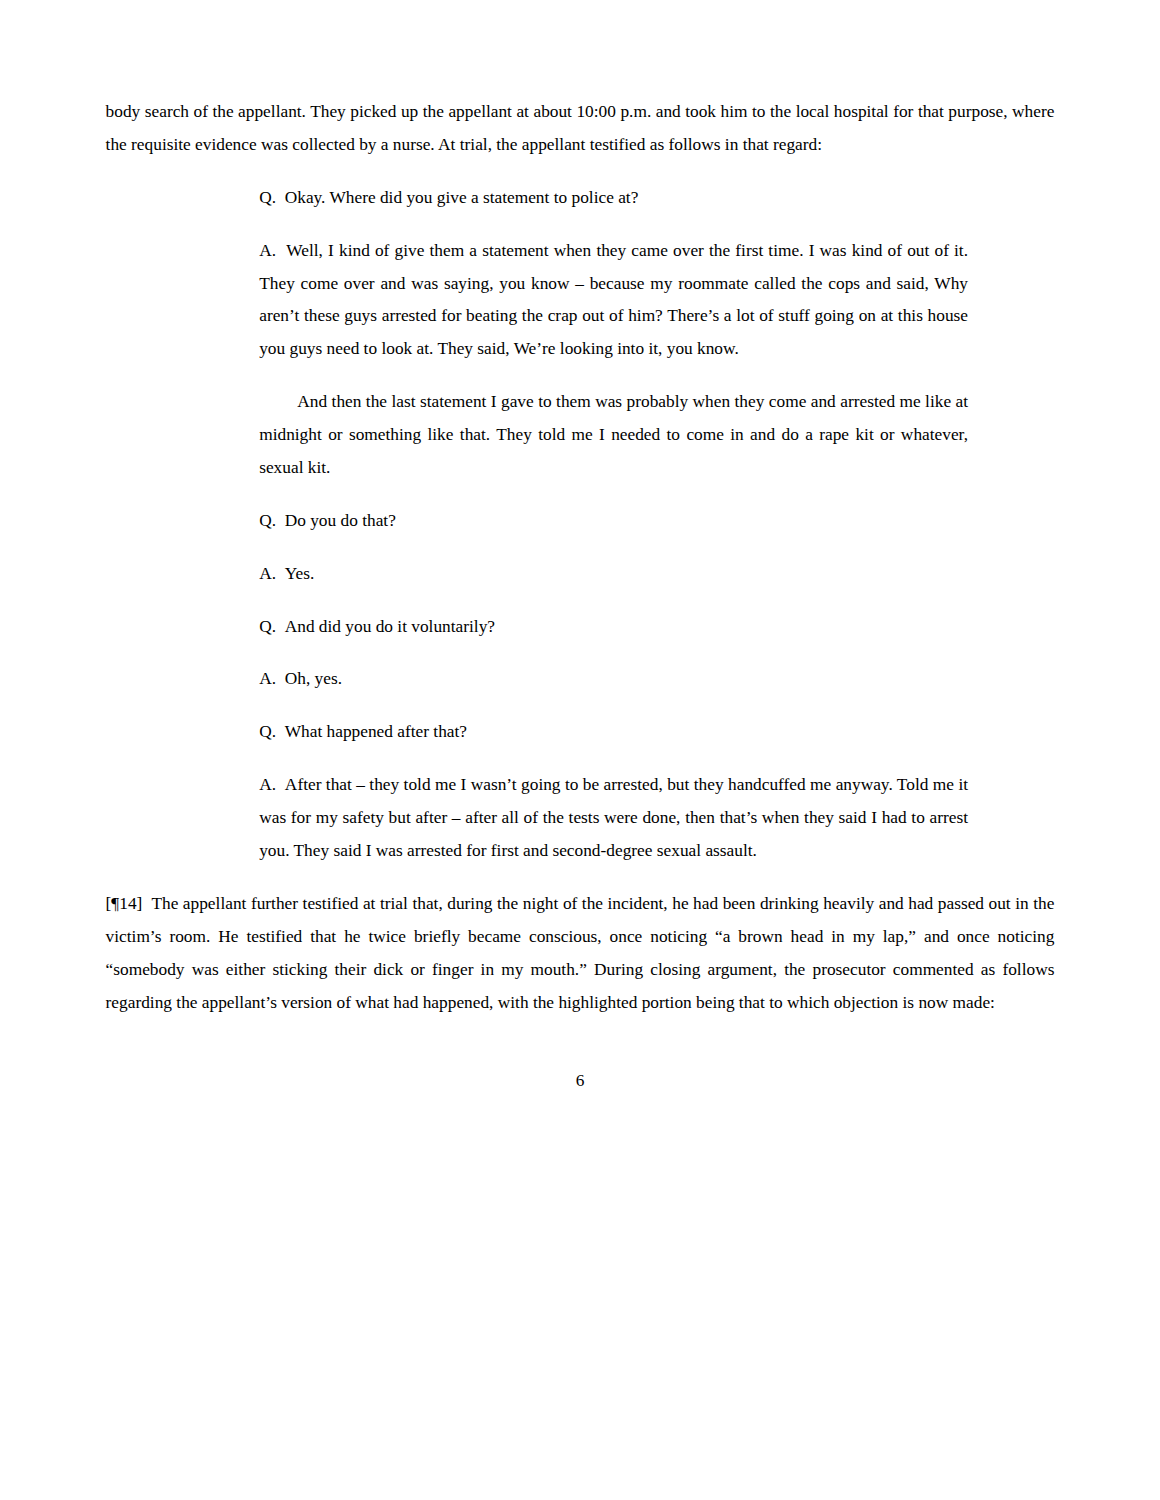body search of the appellant. They picked up the appellant at about 10:00 p.m. and took him to the local hospital for that purpose, where the requisite evidence was collected by a nurse. At trial, the appellant testified as follows in that regard:
Q. Okay. Where did you give a statement to police at?
A. Well, I kind of give them a statement when they came over the first time. I was kind of out of it. They come over and was saying, you know – because my roommate called the cops and said, Why aren’t these guys arrested for beating the crap out of him? There’s a lot of stuff going on at this house you guys need to look at. They said, We’re looking into it, you know.
And then the last statement I gave to them was probably when they come and arrested me like at midnight or something like that. They told me I needed to come in and do a rape kit or whatever, sexual kit.
Q. Do you do that?
A. Yes.
Q. And did you do it voluntarily?
A. Oh, yes.
Q. What happened after that?
A. After that – they told me I wasn’t going to be arrested, but they handcuffed me anyway. Told me it was for my safety but after – after all of the tests were done, then that’s when they said I had to arrest you. They said I was arrested for first and second-degree sexual assault.
[¶14] The appellant further testified at trial that, during the night of the incident, he had been drinking heavily and had passed out in the victim’s room. He testified that he twice briefly became conscious, once noticing “a brown head in my lap,” and once noticing “somebody was either sticking their dick or finger in my mouth.” During closing argument, the prosecutor commented as follows regarding the appellant’s version of what had happened, with the highlighted portion being that to which objection is now made:
6